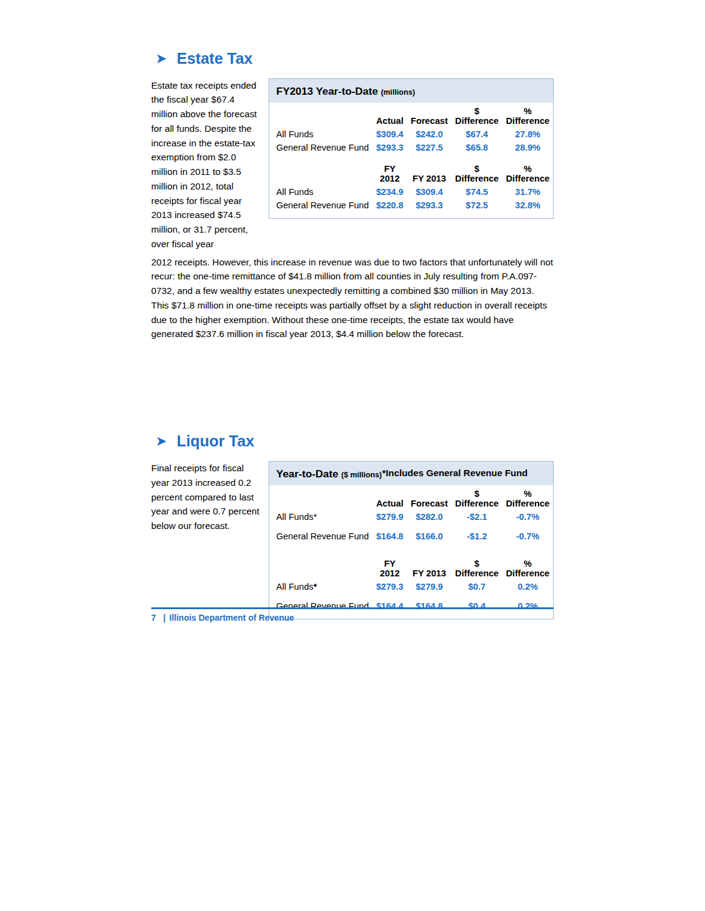Estate Tax
Estate tax receipts ended the fiscal year $67.4 million above the forecast for all funds. Despite the increase in the estate-tax exemption from $2.0 million in 2011 to $3.5 million in 2012, total receipts for fiscal year 2013 increased $74.5 million, or 31.7 percent, over fiscal year
FY2013 Year-to-Date (millions)
| | Actual | Forecast | $ Difference | % Difference |
| All Funds | $309.4 | $242.0 | $67.4 | 27.8% |
| General Revenue Fund | $293.3 | $227.5 | $65.8 | 28.9% |
| | FY 2012 | FY 2013 | $ Difference | % Difference |
| All Funds | $234.9 | $309.4 | $74.5 | 31.7% |
| General Revenue Fund | $220.8 | $293.3 | $72.5 | 32.8% |
2012 receipts. However, this increase in revenue was due to two factors that unfortunately will not recur: the one-time remittance of $41.8 million from all counties in July resulting from P.A.097-0732, and a few wealthy estates unexpectedly remitting a combined $30 million in May 2013. This $71.8 million in one-time receipts was partially offset by a slight reduction in overall receipts due to the higher exemption. Without these one-time receipts, the estate tax would have generated $237.6 million in fiscal year 2013, $4.4 million below the forecast.
Liquor Tax
Final receipts for fiscal year 2013 increased 0.2 percent compared to last year and were 0.7 percent below our forecast.
Year-to-Date ($ millions) *Includes General Revenue Fund
| | Actual | Forecast | $ Difference | % Difference |
| All Funds* | $279.9 | $282.0 | -$2.1 | -0.7% |
| General Revenue Fund | $164.8 | $166.0 | -$1.2 | -0.7% |
| | FY 2012 | FY 2013 | $ Difference | % Difference |
| All Funds * | $279.3 | $279.9 | $0.7 | 0.2% |
| General Revenue Fund | $164.4 | $164.8 | $0.4 | 0.2% |
7|Illinois Department of Revenue